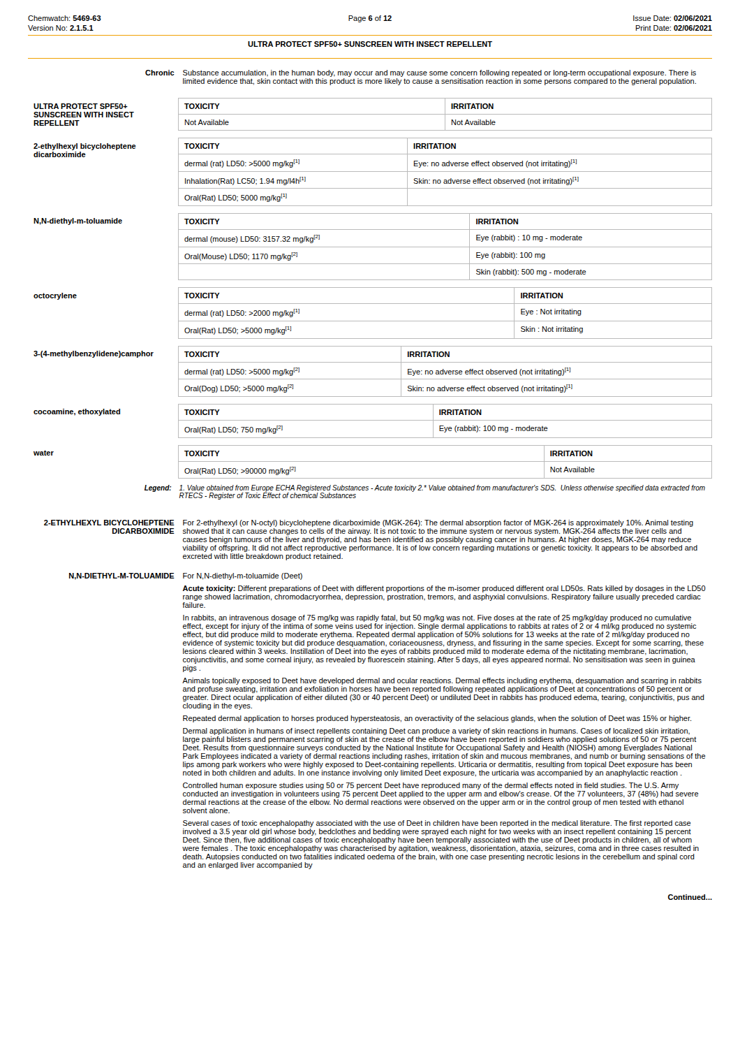Chemwatch: 5469-63
Page 6 of 12
Issue Date: 02/06/2021
Version No: 2.1.5.1
Print Date: 02/06/2021
ULTRA PROTECT SPF50+ SUNSCREEN WITH INSECT REPELLENT
| Chronic | Substance accumulation, in the human body, may occur and may cause some concern following repeated or long-term occupational exposure. There is limited evidence that, skin contact with this product is more likely to cause a sensitisation reaction in some persons compared to the general population. |
| ULTRA PROTECT SPF50+ SUNSCREEN WITH INSECT REPELLENT | TOXICITY | IRRITATION |
| Not Available | Not Available |
| 2-ethylhexyl bicycloheptene dicarboximide | TOXICITY | IRRITATION |
| dermal (rat) LD50: >5000 mg/kg [1] | Eye: no adverse effect observed (not irritating) [1] |
| Inhalation(Rat) LC50; 1.94 mg/l4h [1] | Skin: no adverse effect observed (not irritating) [1] |
| Oral(Rat) LD50; 5000 mg/kg [1] | |
| N,N-diethyl-m-toluamide | TOXICITY | IRRITATION |
| dermal (mouse) LD50: 3157.32 mg/kg [2] | Eye (rabbit) : 10 mg - moderate |
| Oral(Mouse) LD50; 1170 mg/kg [2] | Eye (rabbit): 100 mg |
| | Skin (rabbit): 500 mg - moderate |
| octocrylene | TOXICITY | IRRITATION |
| dermal (rat) LD50: >2000 mg/kg [1] | Eye : Not irritating |
| Oral(Rat) LD50; >5000 mg/kg [1] | Skin : Not irritating |
| 3-(4-methylbenzylidene)camphor | TOXICITY | IRRITATION |
| dermal (rat) LD50: >5000 mg/kg [2] | Eye: no adverse effect observed (not irritating) [1] |
| Oral(Dog) LD50; >5000 mg/kg [2] | Skin: no adverse effect observed (not irritating) [1] |
| cocoamine, ethoxylated | TOXICITY | IRRITATION |
| Oral(Rat) LD50; 750 mg/kg [2] | Eye (rabbit): 100 mg - moderate |
| water | TOXICITY | IRRITATION |
| Oral(Rat) LD50; >90000 mg/kg [2] | Not Available |
| Legend: | 1. Value obtained from Europe ECHA Registered Substances - Acute toxicity 2.* Value obtained from manufacturer's SDS. Unless otherwise specified data extracted from RTECS - Register of Toxic Effect of chemical Substances |
| 2-ETHYLHEXYL BICYCLOHEPTENE DICARBOXIMIDE | For 2-ethylhexyl (or N-octyl) bicycloheptene dicarboximide (MGK-264): The dermal absorption factor of MGK-264 is approximately 10%. Animal testing showed that it can cause changes to cells of the airway. It is not toxic to the immune system or nervous system. MGK-264 affects the liver cells and causes benign tumours of the liver and thyroid, and has been identified as possibly causing cancer in humans. At higher doses, MGK-264 may reduce viability of offspring. It did not affect reproductive performance. It is of low concern regarding mutations or genetic toxicity. It appears to be absorbed and excreted with little breakdown product retained. |
| N,N-DIETHYL-M-TOLUAMIDE | For N,N-diethyl-m-toluamide (Deet) Acute toxicity: Different preparations of Deet with different proportions of the m-isomer produced different oral LD50s. Rats killed by dosages in the LD50 range showed lacrimation, chromodacryorrhea, depression, prostration, tremors, and asphyxial convulsions. Respiratory failure usually preceded cardiac failure. In rabbits, an intravenous dosage of 75 mg/kg was rapidly fatal, but 50 mg/kg was not. Five doses at the rate of 25 mg/kg/day produced no cumulative effect, except for injury of the intima of some veins used for injection. Single dermal applications to rabbits at rates of 2 or 4 ml/kg produced no systemic effect, but did produce mild to moderate erythema. Repeated dermal application of 50% solutions for 13 weeks at the rate of 2 ml/kg/day produced no evidence of systemic toxicity but did produce desquamation, coriaceousness, dryness, and fissuring in the same species. Except for some scarring, these lesions cleared within 3 weeks. Instillation of Deet into the eyes of rabbits produced mild to moderate edema of the nictitating membrane, lacrimation, conjunctivitis, and some corneal injury, as revealed by fluorescein staining. After 5 days, all eyes appeared normal. No sensitisation was seen in guinea pigs . Animals topically exposed to Deet have developed dermal and ocular reactions. Dermal effects including erythema, desquamation and scarring in rabbits and profuse sweating, irritation and exfoliation in horses have been reported following repeated applications of Deet at concentrations of 50 percent or greater. Direct ocular application of either diluted (30 or 40 percent Deet) or undiluted Deet in rabbits has produced edema, tearing, conjunctivitis, pus and clouding in the eyes. Repeated dermal application to horses produced hypersteatosis, an overactivity of the selacious glands, when the solution of Deet was 15% or higher. Dermal application in humans of insect repellents containing Deet can produce a variety of skin reactions in humans. Cases of localized skin irritation, large painful blisters and permanent scarring of skin at the crease of the elbow have been reported in soldiers who applied solutions of 50 or 75 percent Deet. Results from questionnaire surveys conducted by the National Institute for Occupational Safety and Health (NIOSH) among Everglades National Park Employees indicated a variety of dermal reactions including rashes, irritation of skin and mucous membranes, and numb or burning sensations of the lips among park workers who were highly exposed to Deet-containing repellents. Urticaria or dermatitis, resulting from topical Deet exposure has been noted in both children and adults. In one instance involving only limited Deet exposure, the urticaria was accompanied by an anaphylactic reaction . Controlled human exposure studies using 50 or 75 percent Deet have reproduced many of the dermal effects noted in field studies. The U.S. Army conducted an investigation in volunteers using 75 percent Deet applied to the upper arm and elbow's crease. Of the 77 volunteers, 37 (48%) had severe dermal reactions at the crease of the elbow. No dermal reactions were observed on the upper arm or in the control group of men tested with ethanol solvent alone. Several cases of toxic encephalopathy associated with the use of Deet in children have been reported in the medical literature. The first reported case involved a 3.5 year old girl whose body, bedclothes and bedding were sprayed each night for two weeks with an insect repellent containing 15 percent Deet. Since then, five additional cases of toxic encephalopathy have been temporally associated with the use of Deet products in children, all of whom were females . The toxic encephalopathy was characterised by agitation, weakness, disorientation, ataxia, seizures, coma and in three cases resulted in death. Autopsies conducted on two fatalities indicated oedema of the brain, with one case presenting necrotic lesions in the cerebellum and spinal cord and an enlarged liver accompanied by |
Continued...